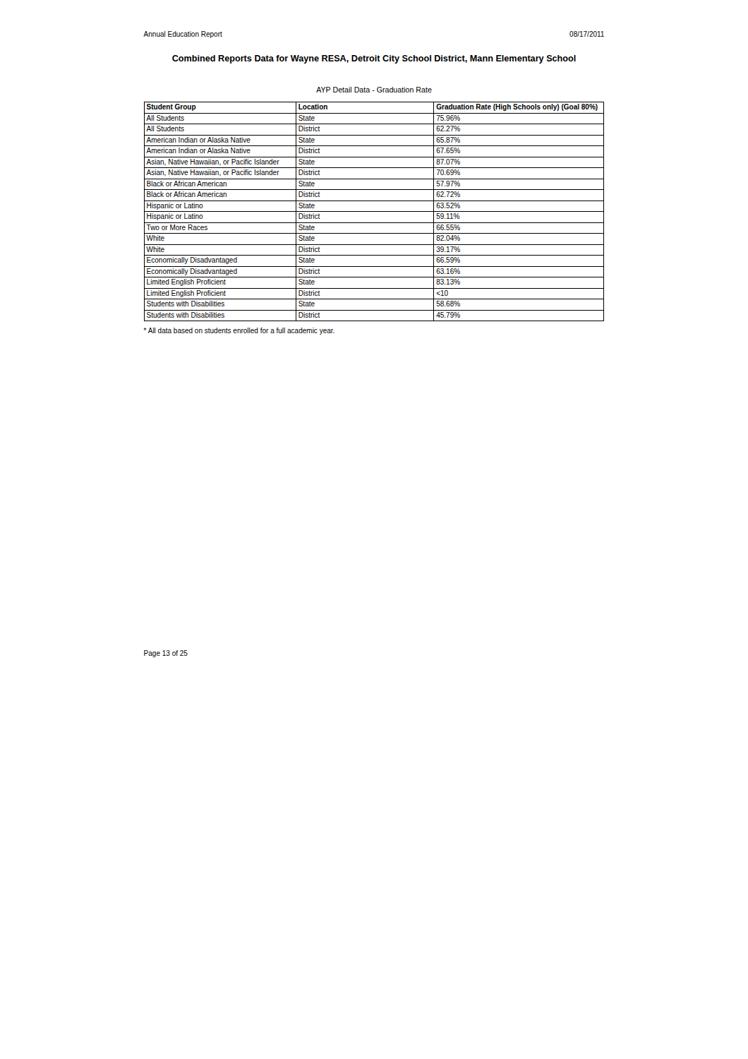Annual Education Report 08/17/2011
Combined Reports Data for Wayne RESA, Detroit City School District, Mann Elementary School
AYP Detail Data - Graduation Rate
| Student Group | Location | Graduation Rate (High Schools only) (Goal 80%) |
| --- | --- | --- |
| All Students | State | 75.96% |
| All Students | District | 62.27% |
| American Indian or Alaska Native | State | 65.87% |
| American Indian or Alaska Native | District | 67.65% |
| Asian, Native Hawaiian, or Pacific Islander | State | 87.07% |
| Asian, Native Hawaiian, or Pacific Islander | District | 70.69% |
| Black or African American | State | 57.97% |
| Black or African American | District | 62.72% |
| Hispanic or Latino | State | 63.52% |
| Hispanic or Latino | District | 59.11% |
| Two or More Races | State | 66.55% |
| White | State | 82.04% |
| White | District | 39.17% |
| Economically Disadvantaged | State | 66.59% |
| Economically Disadvantaged | District | 63.16% |
| Limited English Proficient | State | 83.13% |
| Limited English Proficient | District | <10 |
| Students with Disabilities | State | 58.68% |
| Students with Disabilities | District | 45.79% |
* All data based on students enrolled for a full academic year.
Page 13 of 25